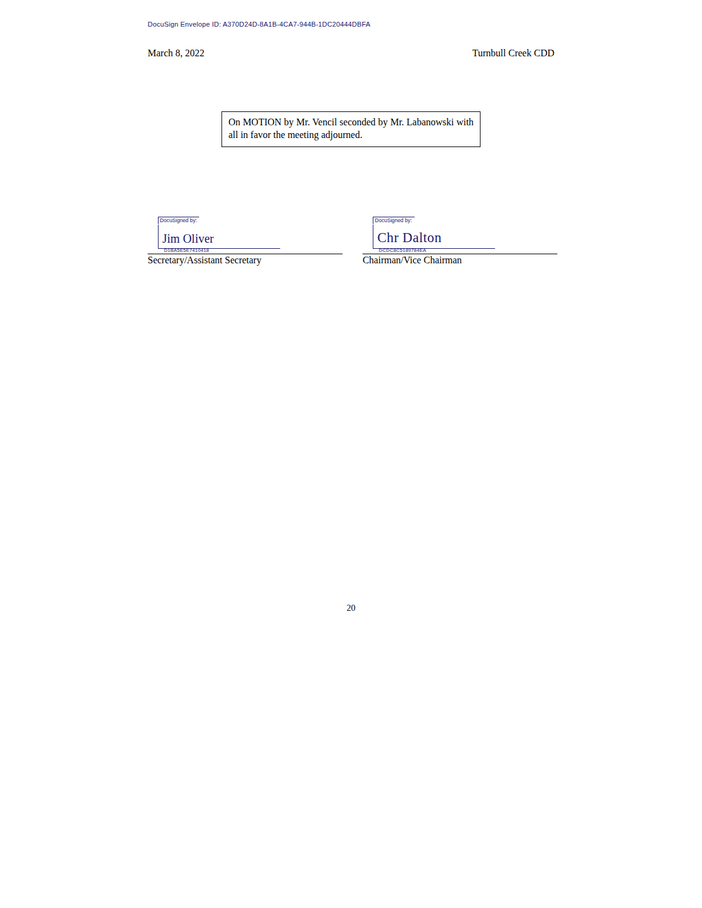DocuSign Envelope ID: A370D24D-8A1B-4CA7-944B-1DC20444DBFA
March 8, 2022 Turnbull Creek CDD
On MOTION by Mr. Vencil seconded by Mr. Labanowski with all in favor the meeting adjourned.
DocuSigned by:
Jim Oliver
D1BA5E5E7410418
Secretary/Assistant Secretary
DocuSigned by:
Chr Dalton
DCDC8C5189784EA
Chairman/Vice Chairman
20